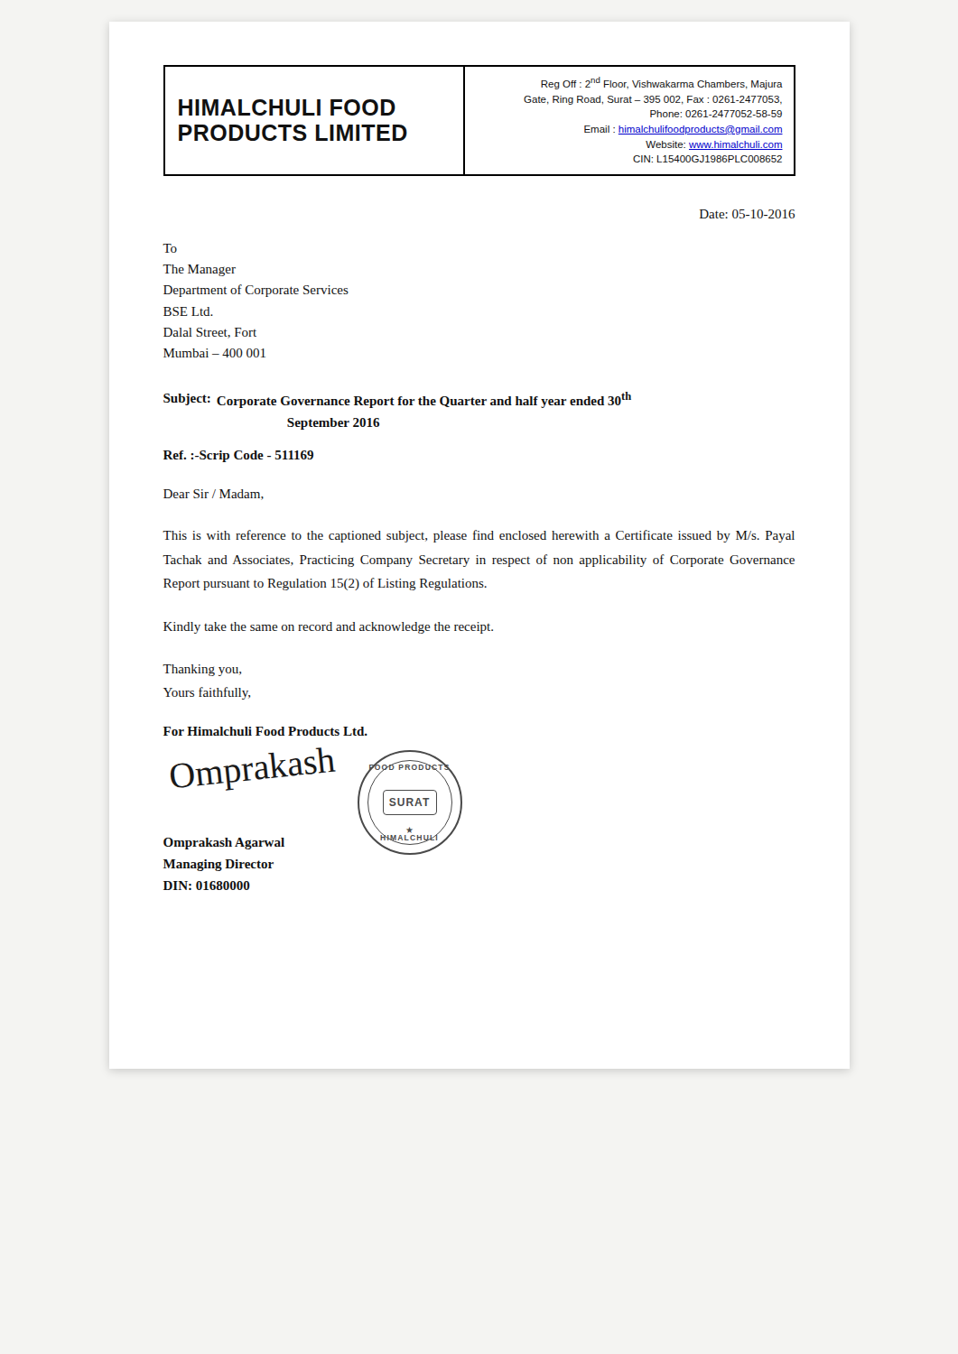Himalchuli Food
Products Limited
Reg Off : 2nd Floor, Vishwakarma Chambers, Majura
Gate, Ring Road, Surat – 395 002, Fax : 0261-2477053,
Phone: 0261-2477052-58-59
Email : himalchulifoodproducts@gmail.com
Website: www.himalchuli.com
CIN: L15400GJ1986PLC008652
Date: 05-10-2016
To
The Manager
Department of Corporate Services
BSE Ltd.
Dalal Street, Fort
Mumbai – 400 001
Subject: Corporate Governance Report for the Quarter and half year ended 30th September 2016
Ref. :-Scrip Code - 511169
Dear Sir / Madam,
This is with reference to the captioned subject, please find enclosed herewith a Certificate issued by M/s. Payal Tachak and Associates, Practicing Company Secretary in respect of non applicability of Corporate Governance Report pursuant to Regulation 15(2) of Listing Regulations.
Kindly take the same on record and acknowledge the receipt.
Thanking you,
Yours faithfully,
For Himalchuli Food Products Ltd.
Omprakash
FOOD PRODUCTS
SURAT
HIMALCHULI
★
Omprakash Agarwal
Managing Director
DIN: 01680000